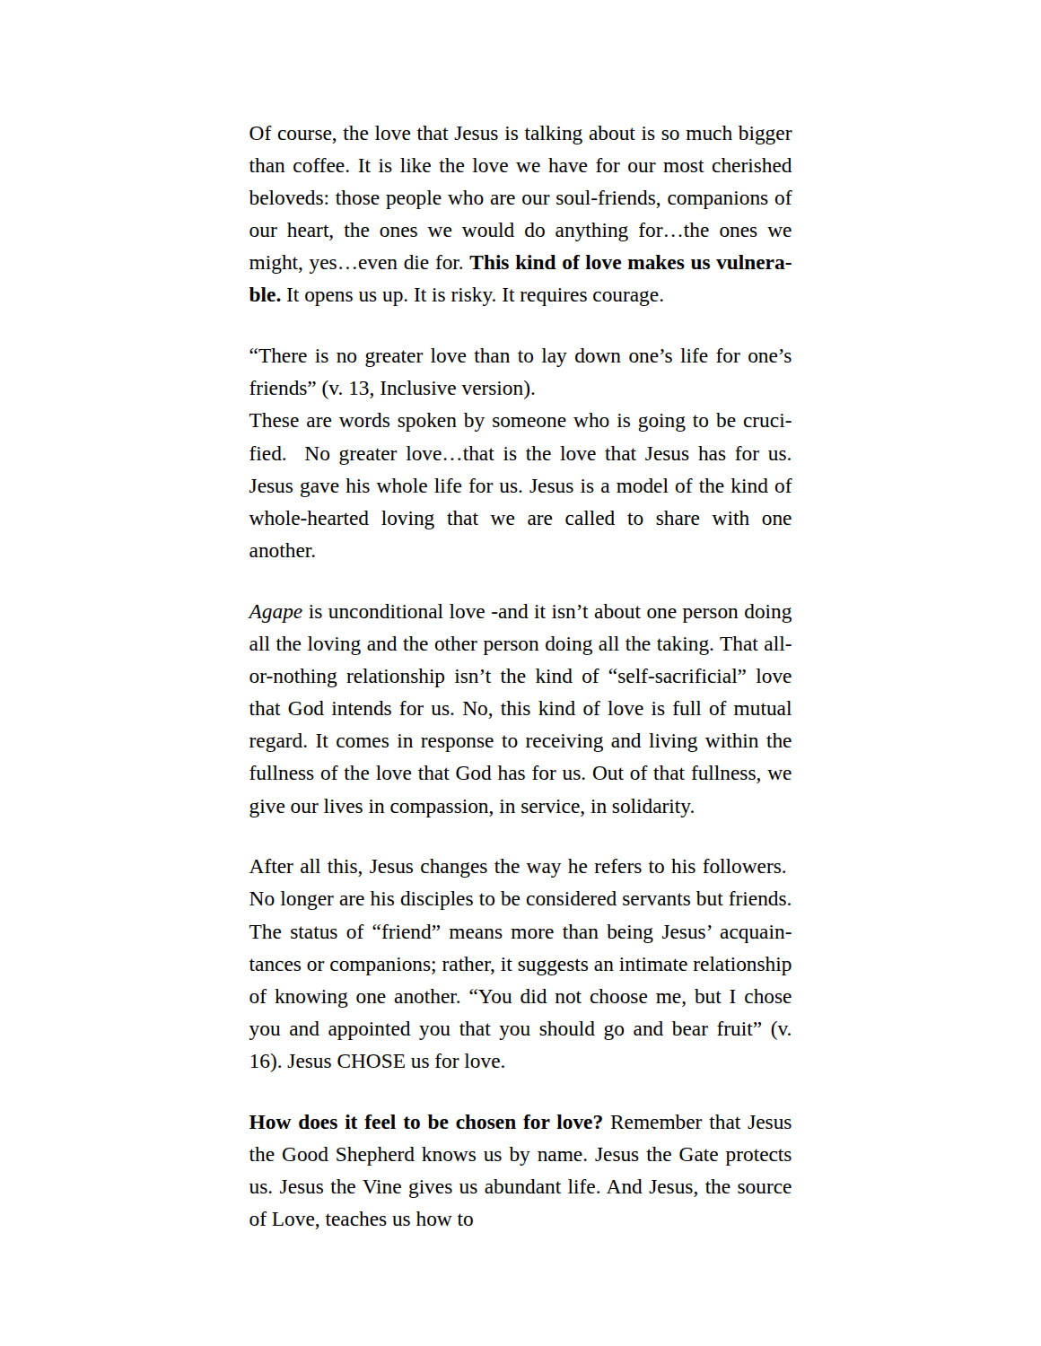Of course, the love that Jesus is talking about is so much bigger than coffee. It is like the love we have for our most cherished beloveds: those people who are our soul-friends, companions of our heart, the ones we would do anything for…the ones we might, yes…even die for. This kind of love makes us vulnerable. It opens us up. It is risky. It requires courage.
“There is no greater love than to lay down one’s life for one’s friends” (v. 13, Inclusive version).
These are words spoken by someone who is going to be crucified. No greater love…that is the love that Jesus has for us. Jesus gave his whole life for us. Jesus is a model of the kind of whole-hearted loving that we are called to share with one another.
Agape is unconditional love -and it isn’t about one person doing all the loving and the other person doing all the taking. That all-or-nothing relationship isn’t the kind of “self-sacrificial” love that God intends for us. No, this kind of love is full of mutual regard. It comes in response to receiving and living within the fullness of the love that God has for us. Out of that fullness, we give our lives in compassion, in service, in solidarity.
After all this, Jesus changes the way he refers to his followers. No longer are his disciples to be considered servants but friends. The status of “friend” means more than being Jesus’ acquaintances or companions; rather, it suggests an intimate relationship of knowing one another. “You did not choose me, but I chose you and appointed you that you should go and bear fruit” (v. 16). Jesus CHOSE us for love.
How does it feel to be chosen for love? Remember that Jesus the Good Shepherd knows us by name. Jesus the Gate protects us. Jesus the Vine gives us abundant life. And Jesus, the source of Love, teaches us how to